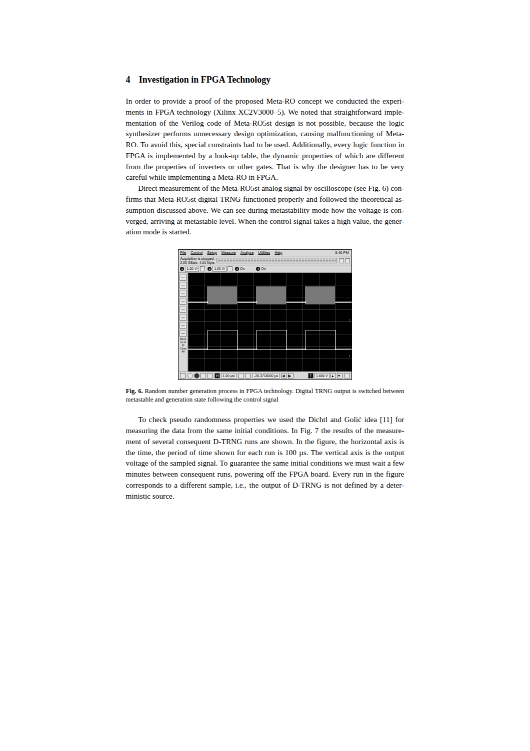4 Investigation in FPGA Technology
In order to provide a proof of the proposed Meta-RO concept we conducted the experiments in FPGA technology (Xilinx XC2V3000–5). We noted that straightforward implementation of the Verilog code of Meta-RO5st design is not possible, because the logic synthesizer performs unnecessary design optimization, causing malfunctioning of Meta-RO. To avoid this, special constraints had to be used. Additionally, every logic function in FPGA is implemented by a look-up table, the dynamic properties of which are different from the properties of inverters or other gates. That is why the designer has to be very careful while implementing a Meta-RO in FPGA.
Direct measurement of the Meta-RO5st analog signal by oscilloscope (see Fig. 6) confirms that Meta-RO5st digital TRNG functioned properly and followed the theoretical assumption discussed above. We can see during metastability mode how the voltage is converged, arriving at metastable level. When the control signal takes a high value, the generation mode is started.
File Control Setup Measure Analyze Utilities Help 3:46 PM
Acquisition is stopped.
2.00 GSa/s 4.01 Mpts
1
1.00 V/
2
1.00 V/
3
On
4
On
More
(1 of 2)
Clear
All
↕
↕
H
1.00 µs/
-26.3718000 µs
◀
▶
T
1.684 V
▲
▼
Fig. 6. Random number generation process in FPGA technology. Digital TRNG output is switched between metastable and generation state following the control signal
To check pseudo randomness properties we used the Dichtl and Golić idea [11] for measuring the data from the same initial conditions. In Fig. 7 the results of the measurement of several consequent D-TRNG runs are shown. In the figure, the horizontal axis is the time, the period of time shown for each run is 100 µs. The vertical axis is the output voltage of the sampled signal. To guarantee the same initial conditions we must wait a few minutes between consequent runs, powering off the FPGA board. Every run in the figure corresponds to a different sample, i.e., the output of D-TRNG is not defined by a deterministic source.